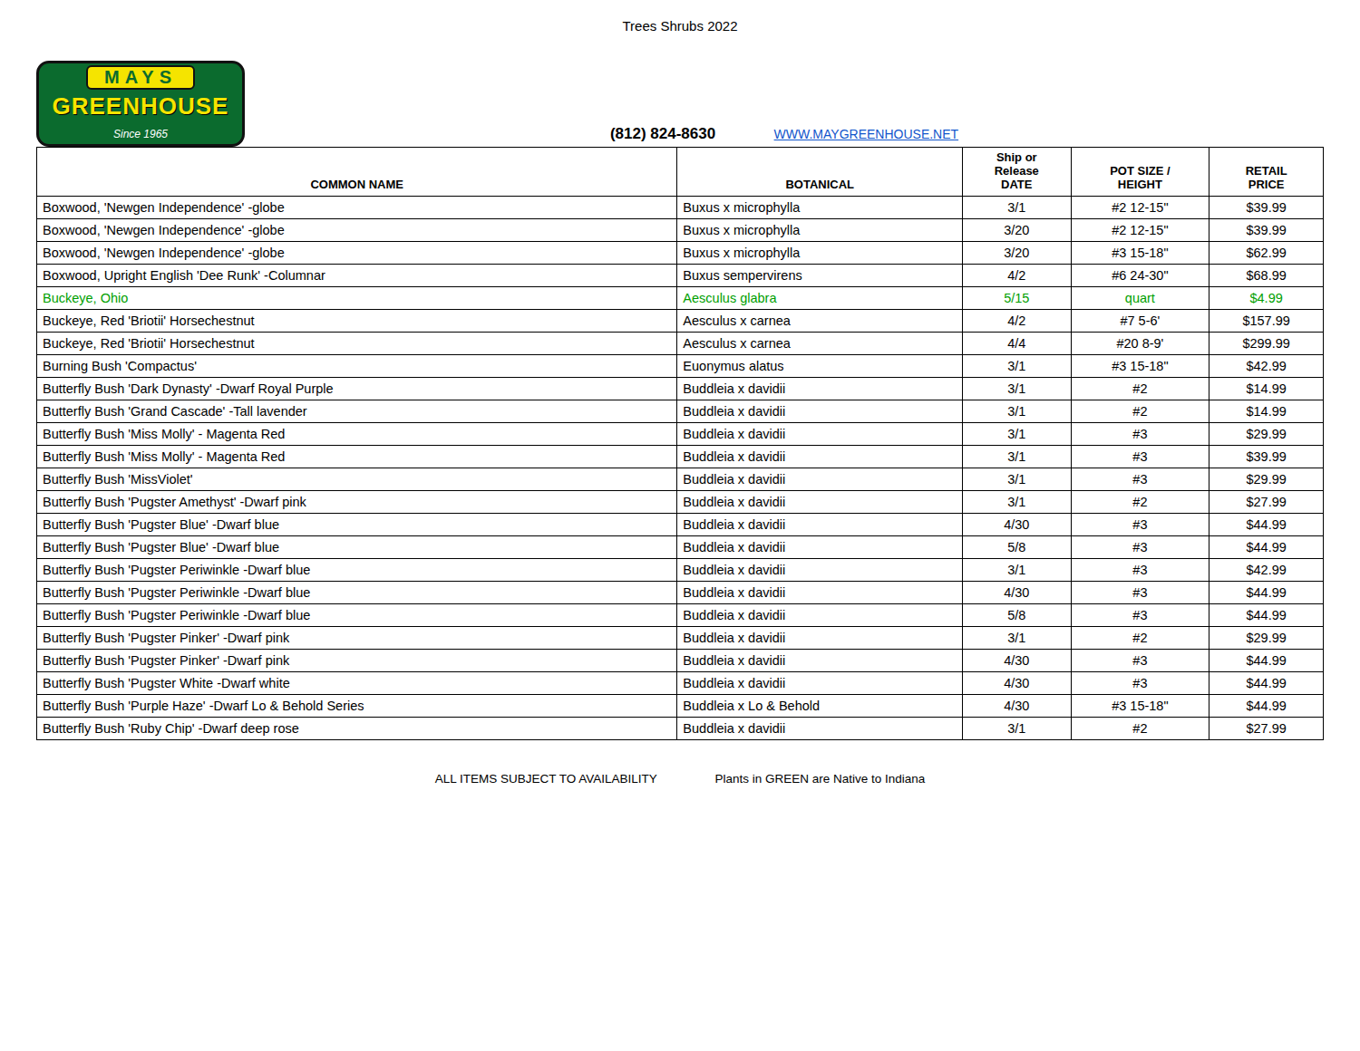Trees Shrubs 2022
MAYS
GREENHOUSE
Since 1965
(812) 824-8630 WWW.MAYGREENHOUSE.NET
| COMMON NAME | BOTANICAL | Ship or Release DATE | POT SIZE / HEIGHT | RETAIL PRICE |
| --- | --- | --- | --- | --- |
| Boxwood, 'Newgen Independence' -globe | Buxus x microphylla | 3/1 | #2 12-15" | $39.99 |
| Boxwood, 'Newgen Independence' -globe | Buxus x microphylla | 3/20 | #2 12-15" | $39.99 |
| Boxwood, 'Newgen Independence' -globe | Buxus x microphylla | 3/20 | #3 15-18" | $62.99 |
| Boxwood, Upright English 'Dee Runk' -Columnar | Buxus sempervirens | 4/2 | #6 24-30" | $68.99 |
| Buckeye, Ohio | Aesculus glabra | 5/15 | quart | $4.99 |
| Buckeye, Red 'Briotii' Horsechestnut | Aesculus x carnea | 4/2 | #7 5-6' | $157.99 |
| Buckeye, Red 'Briotii' Horsechestnut | Aesculus x carnea | 4/4 | #20 8-9' | $299.99 |
| Burning Bush 'Compactus' | Euonymus alatus | 3/1 | #3 15-18" | $42.99 |
| Butterfly Bush 'Dark Dynasty' -Dwarf Royal Purple | Buddleia x davidii | 3/1 | #2 | $14.99 |
| Butterfly Bush 'Grand Cascade' -Tall lavender | Buddleia x davidii | 3/1 | #2 | $14.99 |
| Butterfly Bush 'Miss Molly' - Magenta Red | Buddleia x davidii | 3/1 | #3 | $29.99 |
| Butterfly Bush 'Miss Molly' - Magenta Red | Buddleia x davidii | 3/1 | #3 | $39.99 |
| Butterfly Bush 'MissViolet' | Buddleia x davidii | 3/1 | #3 | $29.99 |
| Butterfly Bush 'Pugster Amethyst' -Dwarf pink | Buddleia x davidii | 3/1 | #2 | $27.99 |
| Butterfly Bush 'Pugster Blue' -Dwarf blue | Buddleia x davidii | 4/30 | #3 | $44.99 |
| Butterfly Bush 'Pugster Blue' -Dwarf blue | Buddleia x davidii | 5/8 | #3 | $44.99 |
| Butterfly Bush 'Pugster Periwinkle -Dwarf blue | Buddleia x davidii | 3/1 | #3 | $42.99 |
| Butterfly Bush 'Pugster Periwinkle -Dwarf blue | Buddleia x davidii | 4/30 | #3 | $44.99 |
| Butterfly Bush 'Pugster Periwinkle -Dwarf blue | Buddleia x davidii | 5/8 | #3 | $44.99 |
| Butterfly Bush 'Pugster Pinker' -Dwarf pink | Buddleia x davidii | 3/1 | #2 | $29.99 |
| Butterfly Bush 'Pugster Pinker' -Dwarf pink | Buddleia x davidii | 4/30 | #3 | $44.99 |
| Butterfly Bush 'Pugster White -Dwarf white | Buddleia x davidii | 4/30 | #3 | $44.99 |
| Butterfly Bush 'Purple Haze' -Dwarf Lo & Behold Series | Buddleia x Lo & Behold | 4/30 | #3 15-18" | $44.99 |
| Butterfly Bush 'Ruby Chip' -Dwarf deep rose | Buddleia x davidii | 3/1 | #2 | $27.99 |
ALL ITEMS SUBJECT TO AVAILABILITY Plants in GREEN are Native to Indiana